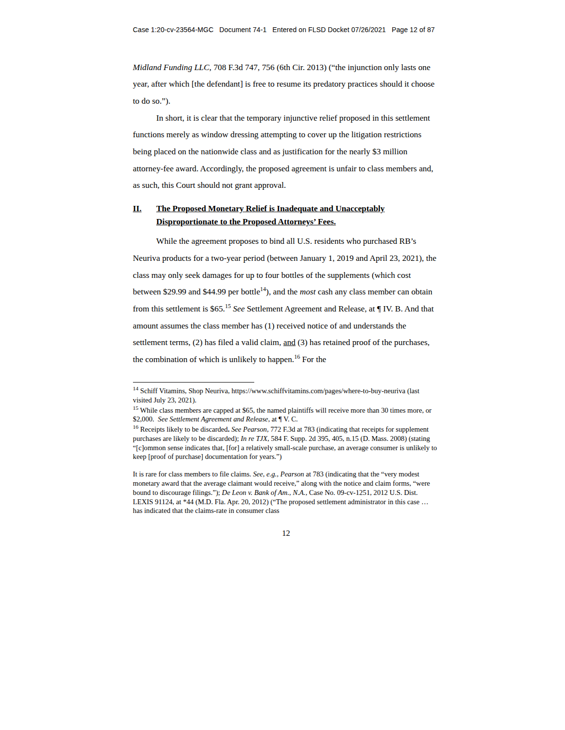Case 1:20-cv-23564-MGC Document 74-1 Entered on FLSD Docket 07/26/2021 Page 12 of 87
Midland Funding LLC, 708 F.3d 747, 756 (6th Cir. 2013) (“the injunction only lasts one year, after which [the defendant] is free to resume its predatory practices should it choose to do so.”).
In short, it is clear that the temporary injunctive relief proposed in this settlement functions merely as window dressing attempting to cover up the litigation restrictions being placed on the nationwide class and as justification for the nearly $3 million attorney-fee award. Accordingly, the proposed agreement is unfair to class members and, as such, this Court should not grant approval.
II. The Proposed Monetary Relief is Inadequate and Unacceptably Disproportionate to the Proposed Attorneys’ Fees.
While the agreement proposes to bind all U.S. residents who purchased RB’s Neuriva products for a two-year period (between January 1, 2019 and April 23, 2021), the class may only seek damages for up to four bottles of the supplements (which cost between $29.99 and $44.99 per bottle14), and the most cash any class member can obtain from this settlement is $65.15 See Settlement Agreement and Release, at ¶ IV. B. And that amount assumes the class member has (1) received notice of and understands the settlement terms, (2) has filed a valid claim, and (3) has retained proof of the purchases, the combination of which is unlikely to happen.16 For the
14 Schiff Vitamins, Shop Neuriva, https://www.schiffvitamins.com/pages/where-to-buy-neuriva (last visited July 23, 2021).
15 While class members are capped at $65, the named plaintiffs will receive more than 30 times more, or $2,000. See Settlement Agreement and Release, at ¶ V. C.
16 Receipts likely to be discarded. See Pearson, 772 F.3d at 783 (indicating that receipts for supplement purchases are likely to be discarded); In re TJX, 584 F. Supp. 2d 395, 405, n.15 (D. Mass. 2008) (stating “[c]ommon sense indicates that, [for] a relatively small-scale purchase, an average consumer is unlikely to keep [proof of purchase] documentation for years.”)
It is rare for class members to file claims. See, e.g., Pearson at 783 (indicating that the “very modest monetary award that the average claimant would receive,” along with the notice and claim forms, “were bound to discourage filings.”); De Leon v. Bank of Am., N.A., Case No. 09-cv-1251, 2012 U.S. Dist. LEXIS 91124, at *44 (M.D. Fla. Apr. 20, 2012) (“The proposed settlement administrator in this case … has indicated that the claims-rate in consumer class
12